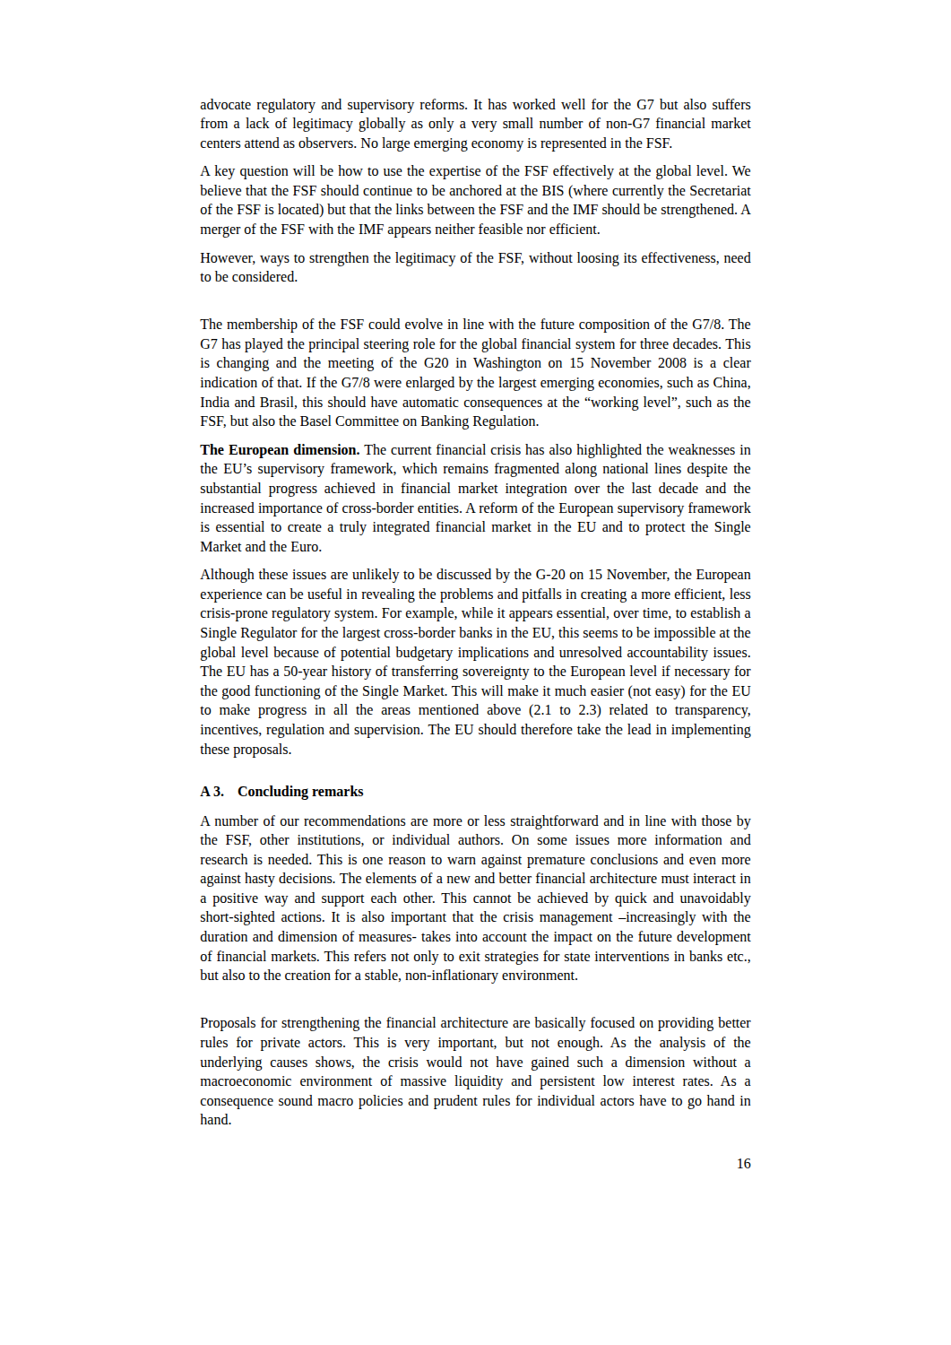advocate regulatory and supervisory reforms. It has worked well for the G7 but also suffers from a lack of legitimacy globally as only a very small number of non-G7 financial market centers attend as observers. No large emerging economy is represented in the FSF.
A key question will be how to use the expertise of the FSF effectively at the global level. We believe that the FSF should continue to be anchored at the BIS (where currently the Secretariat of the FSF is located) but that the links between the FSF and the IMF should be strengthened. A merger of the FSF with the IMF appears neither feasible nor efficient.
However, ways to strengthen the legitimacy of the FSF, without loosing its effectiveness, need to be considered.
The membership of the FSF could evolve in line with the future composition of the G7/8. The G7 has played the principal steering role for the global financial system for three decades. This is changing and the meeting of the G20 in Washington on 15 November 2008 is a clear indication of that. If the G7/8 were enlarged by the largest emerging economies, such as China, India and Brasil, this should have automatic consequences at the “working level”, such as the FSF, but also the Basel Committee on Banking Regulation.
The European dimension. The current financial crisis has also highlighted the weaknesses in the EU’s supervisory framework, which remains fragmented along national lines despite the substantial progress achieved in financial market integration over the last decade and the increased importance of cross-border entities. A reform of the European supervisory framework is essential to create a truly integrated financial market in the EU and to protect the Single Market and the Euro.
Although these issues are unlikely to be discussed by the G-20 on 15 November, the European experience can be useful in revealing the problems and pitfalls in creating a more efficient, less crisis-prone regulatory system. For example, while it appears essential, over time, to establish a Single Regulator for the largest cross-border banks in the EU, this seems to be impossible at the global level because of potential budgetary implications and unresolved accountability issues. The EU has a 50-year history of transferring sovereignty to the European level if necessary for the good functioning of the Single Market. This will make it much easier (not easy) for the EU to make progress in all the areas mentioned above (2.1 to 2.3) related to transparency, incentives, regulation and supervision. The EU should therefore take the lead in implementing these proposals.
A 3. Concluding remarks
A number of our recommendations are more or less straightforward and in line with those by the FSF, other institutions, or individual authors. On some issues more information and research is needed. This is one reason to warn against premature conclusions and even more against hasty decisions. The elements of a new and better financial architecture must interact in a positive way and support each other. This cannot be achieved by quick and unavoidably short-sighted actions. It is also important that the crisis management –increasingly with the duration and dimension of measures- takes into account the impact on the future development of financial markets. This refers not only to exit strategies for state interventions in banks etc., but also to the creation for a stable, non-inflationary environment.
Proposals for strengthening the financial architecture are basically focused on providing better rules for private actors. This is very important, but not enough. As the analysis of the underlying causes shows, the crisis would not have gained such a dimension without a macroeconomic environment of massive liquidity and persistent low interest rates. As a consequence sound macro policies and prudent rules for individual actors have to go hand in hand.
16